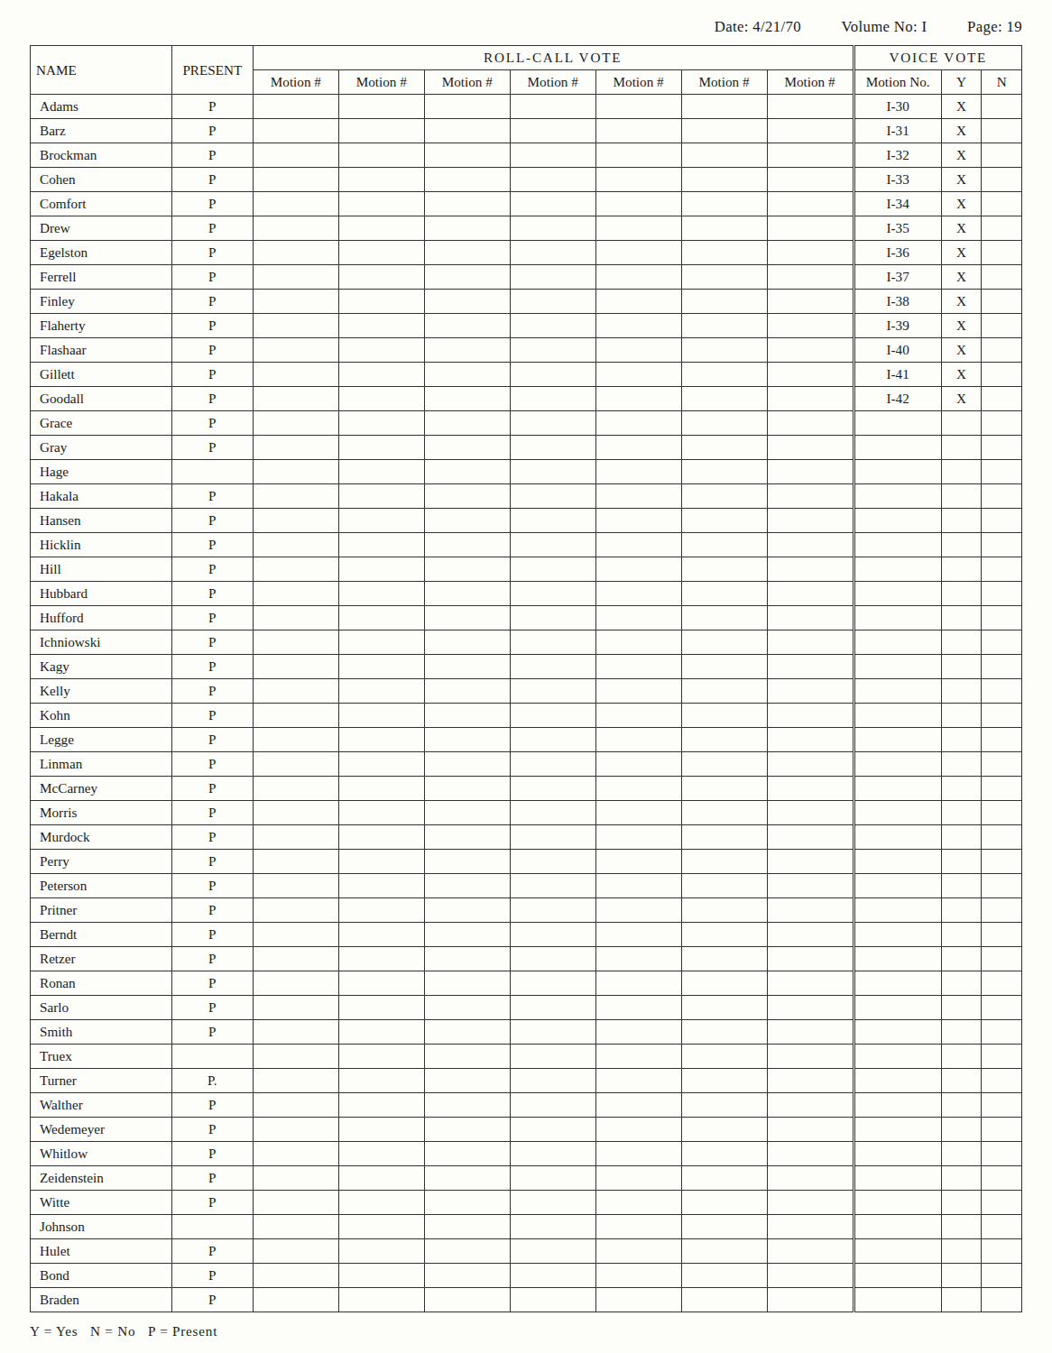Date: 4/21/70 Volume No: I Page: 19
Y = Yes N = No P = Present
| NAME | PRESENT | ROLL-CALL VOTE | VOICE VOTE |
| --- | --- | --- | --- |
| Motion # | Motion # | Motion # | Motion # | Motion # | Motion # | Motion # | Motion No. | Y | N |
| Adams | P | | | | | | | | I-30 | X | |
| Barz | P | | | | | | | | I-31 | X | |
| Brockman | P | | | | | | | | I-32 | X | |
| Cohen | P | | | | | | | | I-33 | X | |
| Comfort | P | | | | | | | | I-34 | X | |
| Drew | P | | | | | | | | I-35 | X | |
| Egelston | P | | | | | | | | I-36 | X | |
| Ferrell | P | | | | | | | | I-37 | X | |
| Finley | P | | | | | | | | I-38 | X | |
| Flaherty | P | | | | | | | | I-39 | X | |
| Flashaar | P | | | | | | | | I-40 | X | |
| Gillett | P | | | | | | | | I-41 | X | |
| Goodall | P | | | | | | | | I-42 | X | |
| Grace | P | | | | | | | | | | |
| Gray | P | | | | | | | | | | |
| Hage | | | | | | | | | | | |
| Hakala | P | | | | | | | | | | |
| Hansen | P | | | | | | | | | | |
| Hicklin | P | | | | | | | | | | |
| Hill | P | | | | | | | | | | |
| Hubbard | P | | | | | | | | | | |
| Hufford | P | | | | | | | | | | |
| Ichniowski | P | | | | | | | | | | |
| Kagy | P | | | | | | | | | | |
| Kelly | P | | | | | | | | | | |
| Kohn | P | | | | | | | | | | |
| Legge | P | | | | | | | | | | |
| Linman | P | | | | | | | | | | |
| McCarney | P | | | | | | | | | | |
| Morris | P | | | | | | | | | | |
| Murdock | P | | | | | | | | | | |
| Perry | P | | | | | | | | | | |
| Peterson | P | | | | | | | | | | |
| Pritner | P | | | | | | | | | | |
| Berndt | P | | | | | | | | | | |
| Retzer | P | | | | | | | | | | |
| Ronan | P | | | | | | | | | | |
| Sarlo | P | | | | | | | | | | |
| Smith | P | | | | | | | | | | |
| Truex | | | | | | | | | | | |
| Turner | P. | | | | | | | | | | |
| Walther | P | | | | | | | | | | |
| Wedemeyer | P | | | | | | | | | | |
| Whitlow | P | | | | | | | | | | |
| Zeidenstein | P | | | | | | | | | | |
| Witte | P | | | | | | | | | | |
| Johnson | | | | | | | | | | | |
| Hulet | P | | | | | | | | | | |
| Bond | P | | | | | | | | | | |
| Braden | P | | | | | | | | | | |